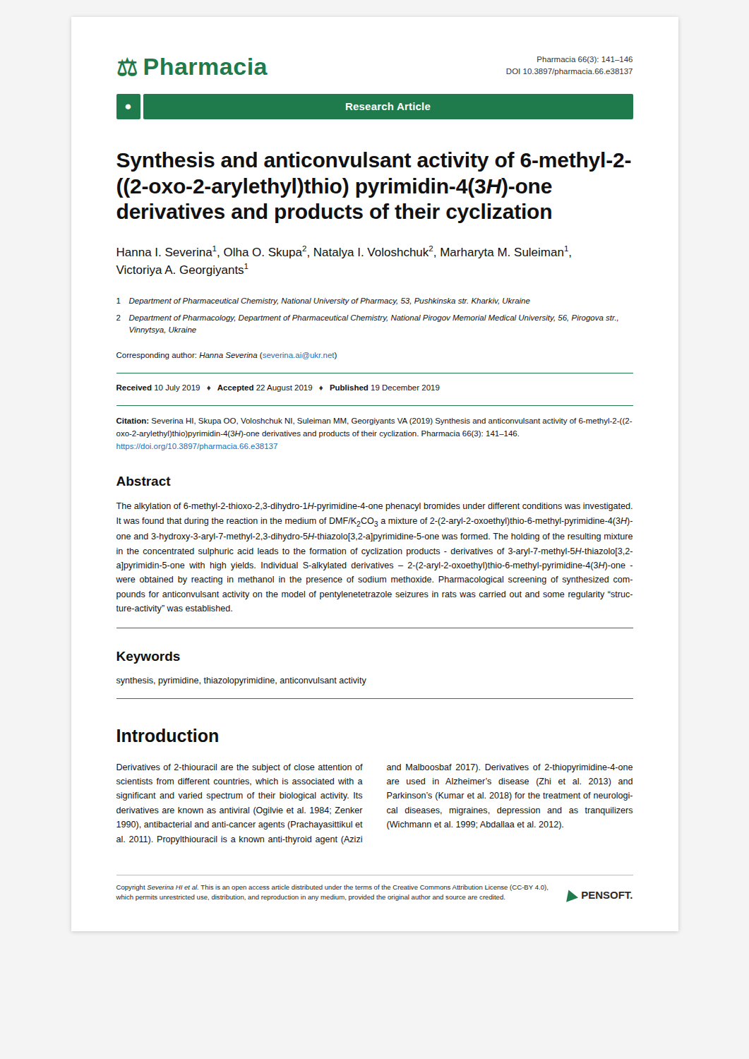⚖ Pharmacia
Pharmacia 66(3): 141–146
DOI 10.3897/pharmacia.66.e38137
●
Research Article
Synthesis and anticonvulsant activity of 6-methyl-2-((2-oxo-2-arylethyl)thio) pyrimidin-4(3H)-one derivatives and products of their cyclization
Hanna I. Severina1, Olha O. Skupa2, Natalya I. Voloshchuk2, Marharyta M. Suleiman1,
Victoriya A. Georgiyants1
1 Department of Pharmaceutical Chemistry, National University of Pharmacy, 53, Pushkinska str. Kharkiv, Ukraine
2 Department of Pharmacology, Department of Pharmaceutical Chemistry, National Pirogov Memorial Medical University, 56, Pirogova str., Vinnytsya, Ukraine
Corresponding author: Hanna Severina (severina.ai@ukr.net)
Received 10 July 2019 ♦ Accepted 22 August 2019 ♦ Published 19 December 2019
Citation: Severina HI, Skupa OO, Voloshchuk NI, Suleiman MM, Georgiyants VA (2019) Synthesis and anticonvulsant activity of 6-methyl-2-((2-oxo-2-arylethyl)thio)pyrimidin-4(3H)-one derivatives and products of their cyclization. Pharmacia 66(3): 141–146. https://doi.org/10.3897/pharmacia.66.e38137
Abstract
The alkylation of 6-methyl-2-thioxo-2,3-dihydro-1H-pyrimidine-4-one phenacyl bromides under different conditions was investigated. It was found that during the reaction in the medium of DMF/K2CO3 a mixture of 2-(2-aryl-2-oxoethyl)thio-6-methyl-pyrimidine-4(3H)-one and 3-hydroxy-3-aryl-7-methyl-2,3-dihydro-5H-thiazolo[3,2-a]pyrimidine-5-one was formed. The holding of the resulting mixture in the concentrated sulphuric acid leads to the formation of cyclization products - derivatives of 3-aryl-7-methyl-5H-thiazolo[3,2-a]pyrimidin-5-one with high yields. Individual S-alkylated derivatives – 2-(2-aryl-2-oxoethyl)thio-6-methyl-pyrimidine-4(3H)-one - were obtained by reacting in methanol in the presence of sodium methoxide. Pharmacological screening of synthesized compounds for anticonvulsant activity on the model of pentylenetetrazole seizures in rats was carried out and some regularity “structure-activity” was established.
Keywords
synthesis, pyrimidine, thiazolopyrimidine, anticonvulsant activity
Introduction
Derivatives of 2-thiouracil are the subject of close attention of scientists from different countries, which is associated with a significant and varied spectrum of their biological activity. Its derivatives are known as antiviral (Ogilvie et al. 1984; Zenker 1990), antibacterial and anti-cancer agents (Prachayasittikul et al. 2011). Propylthiouracil is a known anti-thyroid agent (Azizi and Malboosbaf 2017). Derivatives of 2-thiopyrimidine-4-one are used in Alzheimer’s disease (Zhi et al. 2013) and Parkinson’s (Kumar et al. 2018) for the treatment of neurological diseases, migraines, depression and as tranquilizers (Wichmann et al. 1999; Abdallaa et al. 2012).
Copyright Severina HI et al. This is an open access article distributed under the terms of the Creative Commons Attribution License (CC-BY 4.0), which permits unrestricted use, distribution, and reproduction in any medium, provided the original author and source are credited.
PENSOFT.